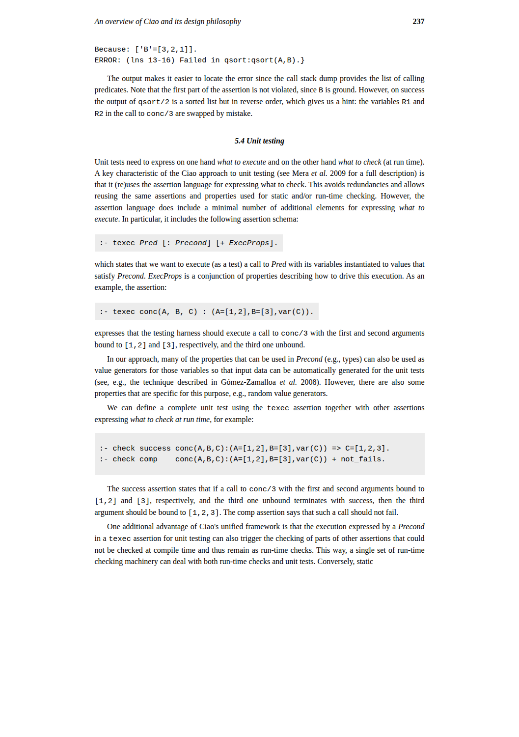An overview of Ciao and its design philosophy 237
Because: ['B'=[3,2,1]].
ERROR: (lns 13-16) Failed in qsort:qsort(A,B).}
The output makes it easier to locate the error since the call stack dump provides the list of calling predicates. Note that the first part of the assertion is not violated, since B is ground. However, on success the output of qsort/2 is a sorted list but in reverse order, which gives us a hint: the variables R1 and R2 in the call to conc/3 are swapped by mistake.
5.4 Unit testing
Unit tests need to express on one hand what to execute and on the other hand what to check (at run time). A key characteristic of the Ciao approach to unit testing (see Mera et al. 2009 for a full description) is that it (re)uses the assertion language for expressing what to check. This avoids redundancies and allows reusing the same assertions and properties used for static and/or run-time checking. However, the assertion language does include a minimal number of additional elements for expressing what to execute. In particular, it includes the following assertion schema:
:- texec Pred [: Precond] [+ ExecProps].
which states that we want to execute (as a test) a call to Pred with its variables instantiated to values that satisfy Precond. ExecProps is a conjunction of properties describing how to drive this execution. As an example, the assertion:
:- texec conc(A, B, C) : (A=[1,2],B=[3],var(C)).
expresses that the testing harness should execute a call to conc/3 with the first and second arguments bound to [1,2] and [3], respectively, and the third one unbound.
In our approach, many of the properties that can be used in Precond (e.g., types) can also be used as value generators for those variables so that input data can be automatically generated for the unit tests (see, e.g., the technique described in Gómez-Zamalloa et al. 2008). However, there are also some properties that are specific for this purpose, e.g., random value generators.
We can define a complete unit test using the texec assertion together with other assertions expressing what to check at run time, for example:
:- check success conc(A,B,C):(A=[1,2],B=[3],var(C)) => C=[1,2,3].
:- check comp    conc(A,B,C):(A=[1,2],B=[3],var(C)) + not_fails.
The success assertion states that if a call to conc/3 with the first and second arguments bound to [1,2] and [3], respectively, and the third one unbound terminates with success, then the third argument should be bound to [1,2,3]. The comp assertion says that such a call should not fail.
One additional advantage of Ciao's unified framework is that the execution expressed by a Precond in a texec assertion for unit testing can also trigger the checking of parts of other assertions that could not be checked at compile time and thus remain as run-time checks. This way, a single set of run-time checking machinery can deal with both run-time checks and unit tests. Conversely, static